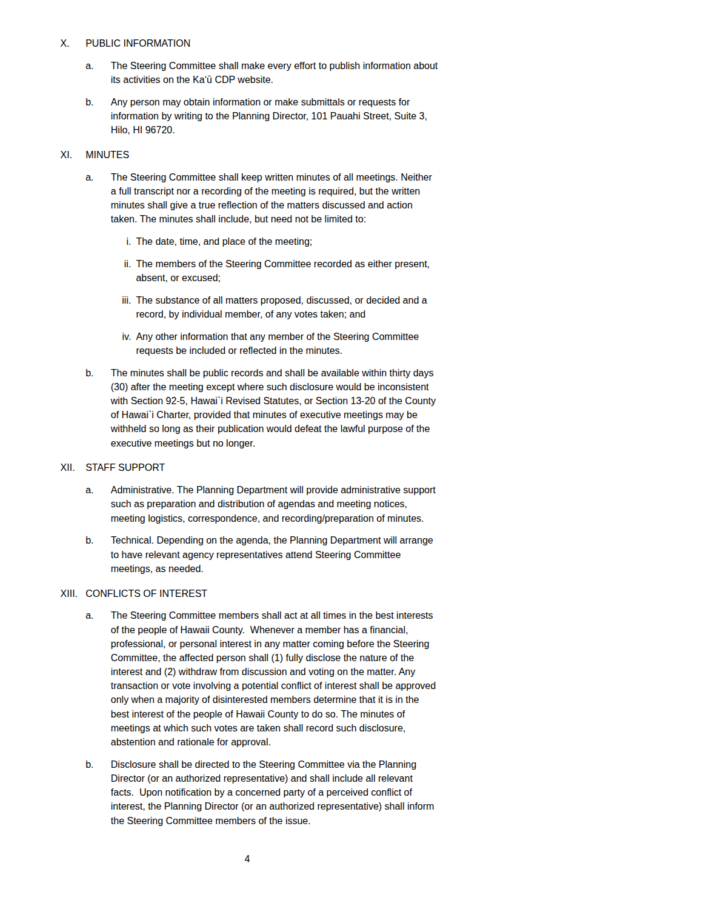X. PUBLIC INFORMATION
a. The Steering Committee shall make every effort to publish information about its activities on the Ka‘ū CDP website.
b. Any person may obtain information or make submittals or requests for information by writing to the Planning Director, 101 Pauahi Street, Suite 3, Hilo, HI 96720.
XI. MINUTES
a. The Steering Committee shall keep written minutes of all meetings. Neither a full transcript nor a recording of the meeting is required, but the written minutes shall give a true reflection of the matters discussed and action taken. The minutes shall include, but need not be limited to:
i. The date, time, and place of the meeting;
ii. The members of the Steering Committee recorded as either present, absent, or excused;
iii. The substance of all matters proposed, discussed, or decided and a record, by individual member, of any votes taken; and
iv. Any other information that any member of the Steering Committee requests be included or reflected in the minutes.
b. The minutes shall be public records and shall be available within thirty days (30) after the meeting except where such disclosure would be inconsistent with Section 92-5, Hawai`i Revised Statutes, or Section 13-20 of the County of Hawai`i Charter, provided that minutes of executive meetings may be withheld so long as their publication would defeat the lawful purpose of the executive meetings but no longer.
XII. STAFF SUPPORT
a. Administrative. The Planning Department will provide administrative support such as preparation and distribution of agendas and meeting notices, meeting logistics, correspondence, and recording/preparation of minutes.
b. Technical. Depending on the agenda, the Planning Department will arrange to have relevant agency representatives attend Steering Committee meetings, as needed.
XIII. CONFLICTS OF INTEREST
a. The Steering Committee members shall act at all times in the best interests of the people of Hawaii County. Whenever a member has a financial, professional, or personal interest in any matter coming before the Steering Committee, the affected person shall (1) fully disclose the nature of the interest and (2) withdraw from discussion and voting on the matter. Any transaction or vote involving a potential conflict of interest shall be approved only when a majority of disinterested members determine that it is in the best interest of the people of Hawaii County to do so. The minutes of meetings at which such votes are taken shall record such disclosure, abstention and rationale for approval.
b. Disclosure shall be directed to the Steering Committee via the Planning Director (or an authorized representative) and shall include all relevant facts. Upon notification by a concerned party of a perceived conflict of interest, the Planning Director (or an authorized representative) shall inform the Steering Committee members of the issue.
4